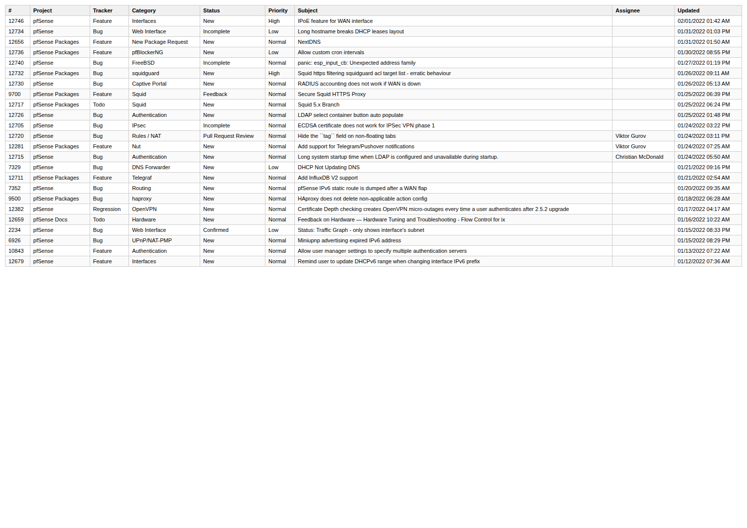| # | Project | Tracker | Category | Status | Priority | Subject | Assignee | Updated |
| --- | --- | --- | --- | --- | --- | --- | --- | --- |
| 12746 | pfSense | Feature | Interfaces | New | High | IPoE feature for WAN interface | | 02/01/2022 01:42 AM |
| 12734 | pfSense | Bug | Web Interface | Incomplete | Low | Long hostname breaks DHCP leases layout | | 01/31/2022 01:03 PM |
| 12656 | pfSense Packages | Feature | New Package Request | New | Normal | NextDNS | | 01/31/2022 01:50 AM |
| 12736 | pfSense Packages | Feature | pfBlockerNG | New | Low | Allow custom cron intervals | | 01/30/2022 08:55 PM |
| 12740 | pfSense | Bug | FreeBSD | Incomplete | Normal | panic: esp_input_cb: Unexpected address family | | 01/27/2022 01:19 PM |
| 12732 | pfSense Packages | Bug | squidguard | New | High | Squid https filtering squidguard acl target list - erratic behaviour | | 01/26/2022 09:11 AM |
| 12730 | pfSense | Bug | Captive Portal | New | Normal | RADIUS accounting does not work if WAN is down | | 01/26/2022 05:13 AM |
| 9700 | pfSense Packages | Feature | Squid | Feedback | Normal | Secure Squid HTTPS Proxy | | 01/25/2022 06:39 PM |
| 12717 | pfSense Packages | Todo | Squid | New | Normal | Squid 5.x Branch | | 01/25/2022 06:24 PM |
| 12726 | pfSense | Bug | Authentication | New | Normal | LDAP select container button auto populate | | 01/25/2022 01:48 PM |
| 12705 | pfSense | Bug | IPsec | Incomplete | Normal | ECDSA certificate does not work for IPSec VPN phase 1 | | 01/24/2022 03:22 PM |
| 12720 | pfSense | Bug | Rules / NAT | Pull Request Review | Normal | Hide the ``tag`` field on non-floating tabs | Viktor Gurov | 01/24/2022 03:11 PM |
| 12281 | pfSense Packages | Feature | Nut | New | Normal | Add support for Telegram/Pushover notifications | Viktor Gurov | 01/24/2022 07:25 AM |
| 12715 | pfSense | Bug | Authentication | New | Normal | Long system startup time when LDAP is configured and unavailable during startup. | Christian McDonald | 01/24/2022 05:50 AM |
| 7329 | pfSense | Bug | DNS Forwarder | New | Low | DHCP Not Updating DNS | | 01/21/2022 09:16 PM |
| 12711 | pfSense Packages | Feature | Telegraf | New | Normal | Add InfluxDB V2 support | | 01/21/2022 02:54 AM |
| 7352 | pfSense | Bug | Routing | New | Normal | pfSense IPv6 static route is dumped after a WAN flap | | 01/20/2022 09:35 AM |
| 9500 | pfSense Packages | Bug | haproxy | New | Normal | HAproxy does not delete non-applicable action config | | 01/18/2022 06:28 AM |
| 12382 | pfSense | Regression | OpenVPN | New | Normal | Certificate Depth checking creates OpenVPN micro-outages every time a user authenticates after 2.5.2 upgrade | | 01/17/2022 04:17 AM |
| 12659 | pfSense Docs | Todo | Hardware | New | Normal | Feedback on Hardware — Hardware Tuning and Troubleshooting - Flow Control for ix | | 01/16/2022 10:22 AM |
| 2234 | pfSense | Bug | Web Interface | Confirmed | Low | Status: Traffic Graph - only shows interface's subnet | | 01/15/2022 08:33 PM |
| 6926 | pfSense | Bug | UPnP/NAT-PMP | New | Normal | Miniupnp advertising expired IPv6 address | | 01/15/2022 08:29 PM |
| 10843 | pfSense | Feature | Authentication | New | Normal | Allow user manager settings to specify multiple authentication servers | | 01/13/2022 07:22 AM |
| 12679 | pfSense | Feature | Interfaces | New | Normal | Remind user to update DHCPv6 range when changing interface IPv6 prefix | | 01/12/2022 07:36 AM |